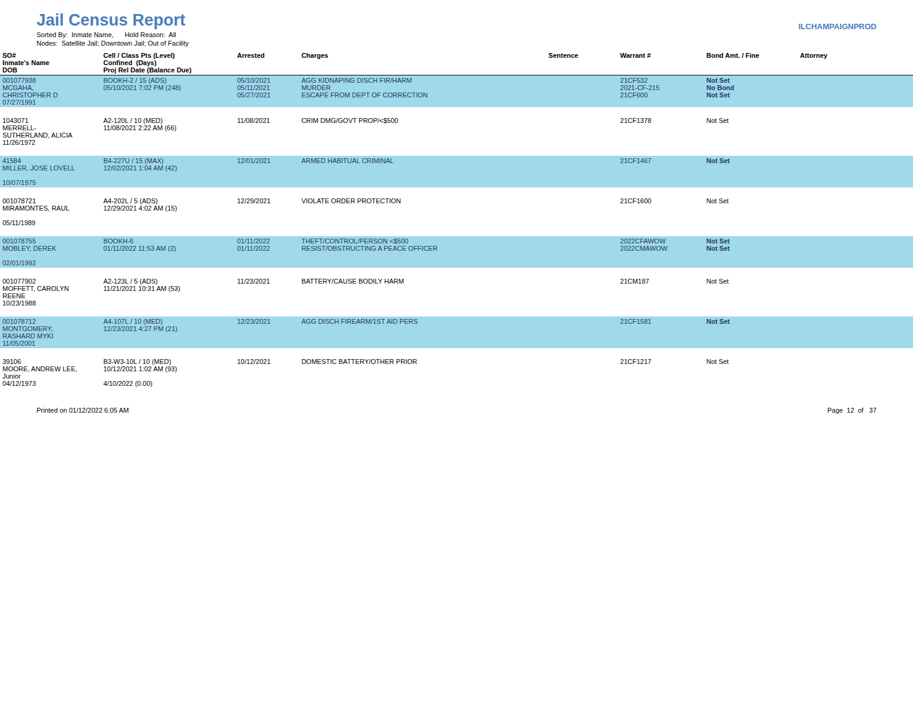ILCHAMPAIGNPROD
Jail Census Report
Sorted By: Inmate Name, Hold Reason: All
Nodes: Satellite Jail; Downtown Jail; Out of Facility
| SO# Inmate's Name DOB | Cell / Class Pts (Level) Confined (Days) Proj Rel Date (Balance Due) | Arrested | Charges | Sentence | Warrant # | Bond Amt. / Fine | Attorney |
| --- | --- | --- | --- | --- | --- | --- | --- |
| 001077938 MCGAHA, CHRISTOPHER D 07/27/1991 | BOOKH-2 / 15 (ADS) 05/10/2021 7:02 PM (248) | 05/10/2021 05/11/2021 05/27/2021 | AGG KIDNAPING DISCH FIR/HARM MURDER ESCAPE FROM DEPT OF CORRECTION | | 21CF532 2021-CF-215 21CF600 | Not Set No Bond Not Set | |
| 1043071 MERRELL- SUTHERLAND, ALICIA 11/26/1972 | A2-120L / 10 (MED) 11/08/2021 2:22 AM (66) | 11/08/2021 | CRIM DMG/GOVT PROP/<$500 | | 21CF1378 | Not Set | |
| 41584 MILLER, JOSE LOVELL 10/07/1975 | B4-227U / 15 (MAX) 12/02/2021 1:04 AM (42) | 12/01/2021 | ARMED HABITUAL CRIMINAL | | 21CF1467 | Not Set | |
| 001078721 MIRAMONTES, RAUL 05/11/1989 | A4-202L / 5 (ADS) 12/29/2021 4:02 AM (15) | 12/29/2021 | VIOLATE ORDER PROTECTION | | 21CF1600 | Not Set | |
| 001078755 MOBLEY, DEREK 02/01/1992 | BOOKH-6 01/11/2022 11:53 AM (2) | 01/11/2022 01/11/2022 | THEFT/CONTROL/PERSON <$500 RESIST/OBSTRUCTING A PEACE OFFICER | | 2022CFAWOW 2022CMAWOW | Not Set Not Set | |
| 001077902 MOFFETT, CAROLYN REENE 10/23/1988 | A2-123L / 5 (ADS) 11/21/2021 10:31 AM (53) | 11/23/2021 | BATTERY/CAUSE BODILY HARM | | 21CM187 | Not Set | |
| 001078712 MONTGOMERY, RASHARD MYKI 11/05/2001 | A4-107L / 10 (MED) 12/23/2021 4:27 PM (21) | 12/23/2021 | AGG DISCH FIREARM/1ST AID PERS | | 21CF1581 | Not Set | |
| 39106 MOORE, ANDREW LEE, Junior 04/12/1973 | B3-W3-10L / 10 (MED) 10/12/2021 1:02 AM (93) 4/10/2022 (0.00) | 10/12/2021 | DOMESTIC BATTERY/OTHER PRIOR | | 21CF1217 | Not Set | |
Printed on 01/12/2022 6:05 AM
Page 12 of 37